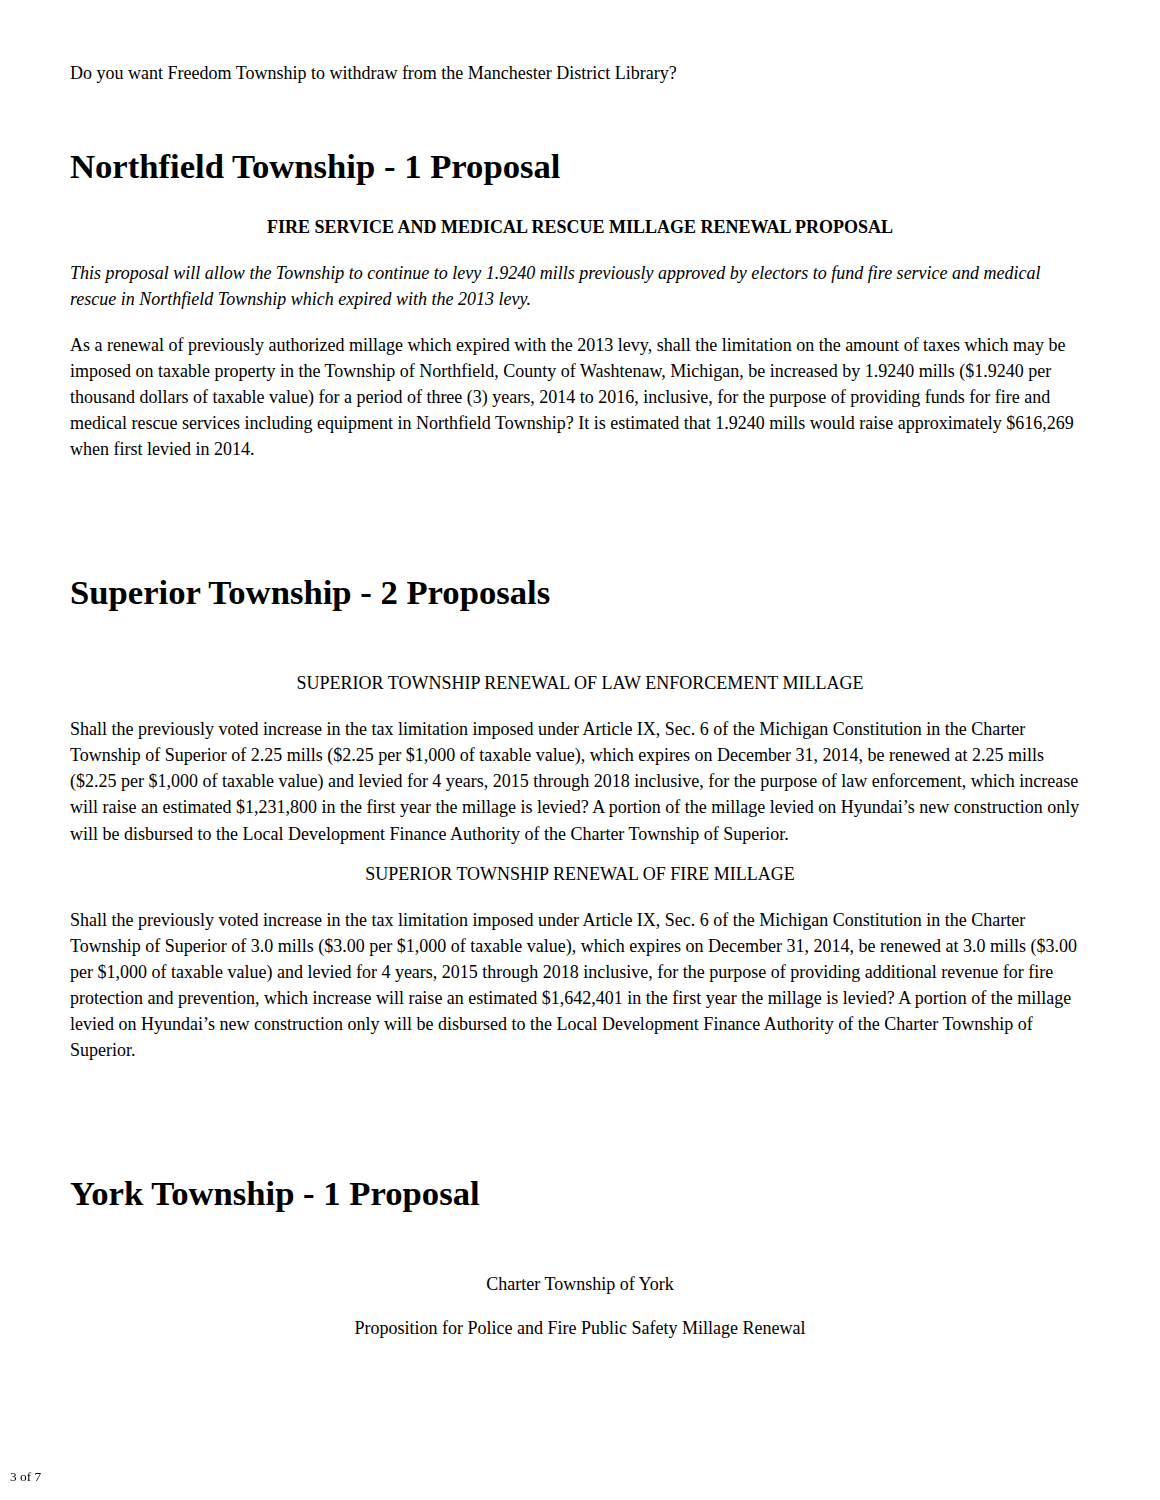Do you want Freedom Township to withdraw from the Manchester District Library?
Northfield Township - 1 Proposal
FIRE SERVICE AND MEDICAL RESCUE MILLAGE RENEWAL PROPOSAL
This proposal will allow the Township to continue to levy 1.9240 mills previously approved by electors to fund fire service and medical rescue in Northfield Township which expired with the 2013 levy.
As a renewal of previously authorized millage which expired with the 2013 levy, shall the limitation on the amount of taxes which may be imposed on taxable property in the Township of Northfield, County of Washtenaw, Michigan, be increased by 1.9240 mills ($1.9240 per thousand dollars of taxable value) for a period of three (3) years, 2014 to 2016, inclusive, for the purpose of providing funds for fire and medical rescue services including equipment in Northfield Township? It is estimated that 1.9240 mills would raise approximately $616,269 when first levied in 2014.
Superior Township - 2 Proposals
SUPERIOR TOWNSHIP RENEWAL OF LAW ENFORCEMENT MILLAGE
Shall the previously voted increase in the tax limitation imposed under Article IX, Sec. 6 of the Michigan Constitution in the Charter Township of Superior of 2.25 mills ($2.25 per $1,000 of taxable value), which expires on December 31, 2014, be renewed at 2.25 mills ($2.25 per $1,000 of taxable value) and levied for 4 years, 2015 through 2018 inclusive, for the purpose of law enforcement, which increase will raise an estimated $1,231,800 in the first year the millage is levied? A portion of the millage levied on Hyundai’s new construction only will be disbursed to the Local Development Finance Authority of the Charter Township of Superior.
SUPERIOR TOWNSHIP RENEWAL OF FIRE MILLAGE
Shall the previously voted increase in the tax limitation imposed under Article IX, Sec. 6 of the Michigan Constitution in the Charter Township of Superior of 3.0 mills ($3.00 per $1,000 of taxable value), which expires on December 31, 2014, be renewed at 3.0 mills ($3.00 per $1,000 of taxable value) and levied for 4 years, 2015 through 2018 inclusive, for the purpose of providing additional revenue for fire protection and prevention, which increase will raise an estimated $1,642,401 in the first year the millage is levied? A portion of the millage levied on Hyundai’s new construction only will be disbursed to the Local Development Finance Authority of the Charter Township of Superior.
York Township - 1 Proposal
Charter Township of York
Proposition for Police and Fire Public Safety Millage Renewal
3 of 7